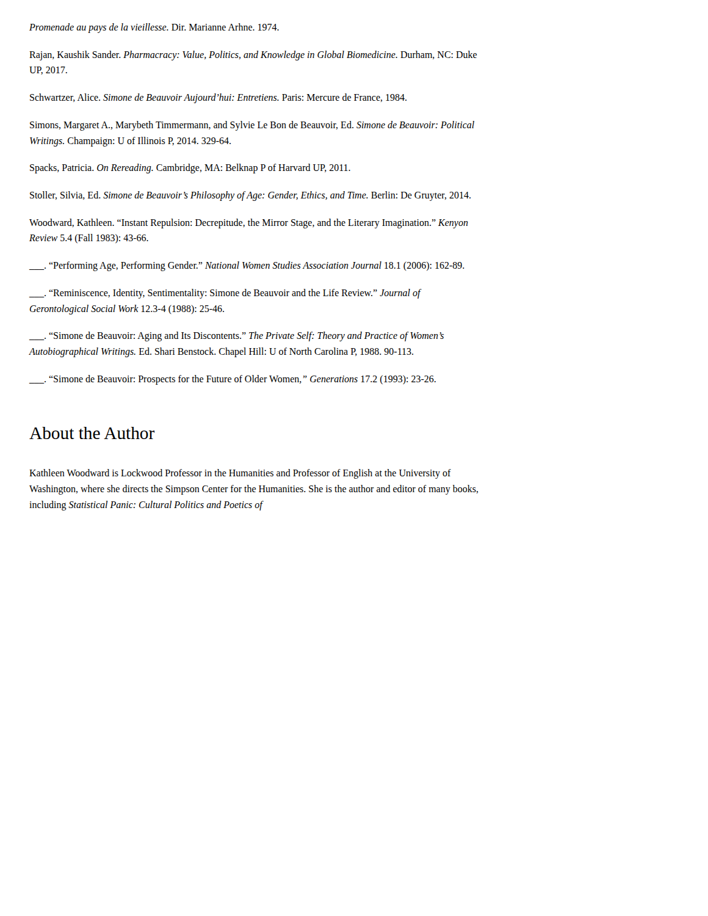Promenade au pays de la vieillesse. Dir. Marianne Arhne. 1974.
Rajan, Kaushik Sander. Pharmacracy: Value, Politics, and Knowledge in Global Biomedicine. Durham, NC: Duke UP, 2017.
Schwartzer, Alice. Simone de Beauvoir Aujourd’hui: Entretiens. Paris: Mercure de France, 1984.
Simons, Margaret A., Marybeth Timmermann, and Sylvie Le Bon de Beauvoir, Ed. Simone de Beauvoir: Political Writings. Champaign: U of Illinois P, 2014. 329-64.
Spacks, Patricia. On Rereading. Cambridge, MA: Belknap P of Harvard UP, 2011.
Stoller, Silvia, Ed. Simone de Beauvoir’s Philosophy of Age: Gender, Ethics, and Time. Berlin: De Gruyter, 2014.
Woodward, Kathleen. “Instant Repulsion: Decrepitude, the Mirror Stage, and the Literary Imagination.” Kenyon Review 5.4 (Fall 1983): 43-66.
___. “Performing Age, Performing Gender.” National Women Studies Association Journal 18.1 (2006): 162-89.
___. “Reminiscence, Identity, Sentimentality: Simone de Beauvoir and the Life Review.” Journal of Gerontological Social Work 12.3-4 (1988): 25-46.
___. “Simone de Beauvoir: Aging and Its Discontents.” The Private Self: Theory and Practice of Women’s Autobiographical Writings. Ed. Shari Benstock. Chapel Hill: U of North Carolina P, 1988. 90-113.
___. “Simone de Beauvoir: Prospects for the Future of Older Women,” Generations 17.2 (1993): 23-26.
About the Author
Kathleen Woodward is Lockwood Professor in the Humanities and Professor of English at the University of Washington, where she directs the Simpson Center for the Humanities. She is the author and editor of many books, including Statistical Panic: Cultural Politics and Poetics of